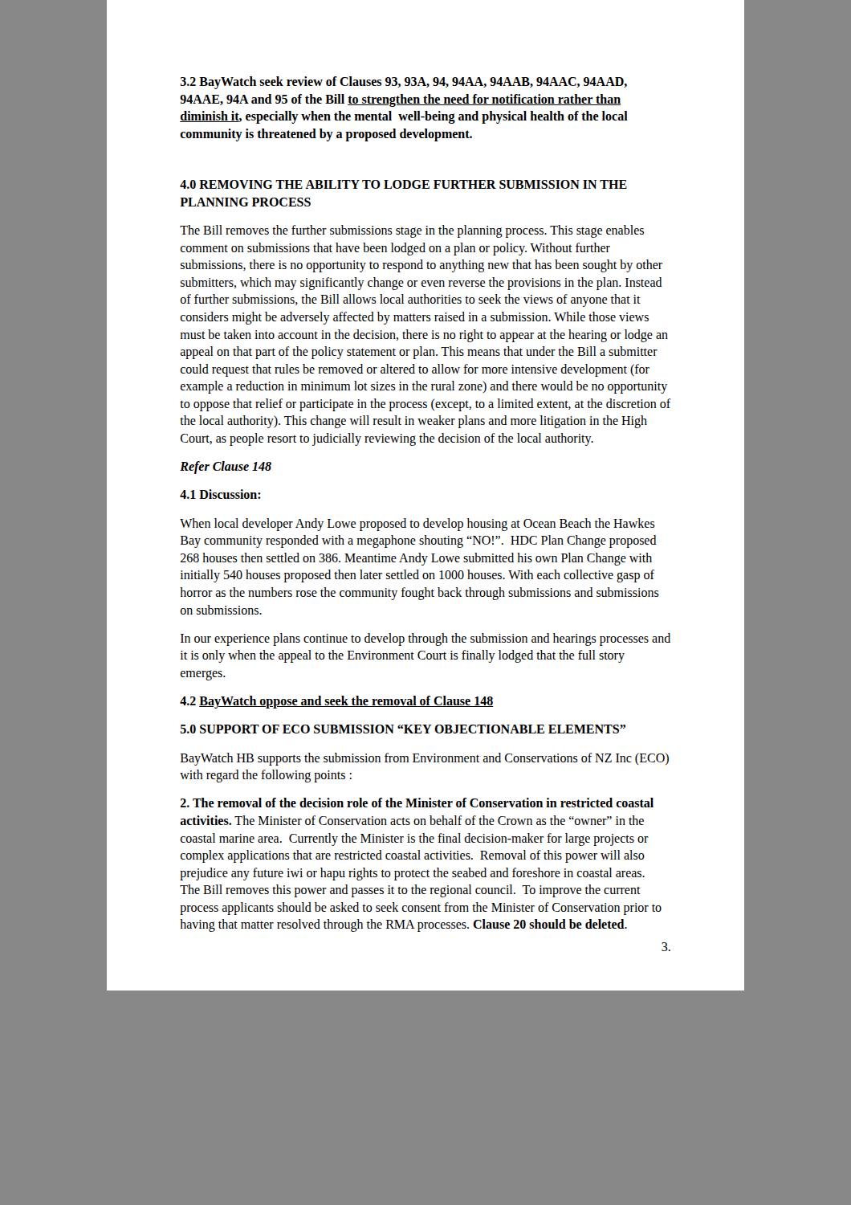3.2 BayWatch seek review of Clauses 93, 93A, 94, 94AA, 94AAB, 94AAC, 94AAD, 94AAE, 94A and 95 of the Bill to strengthen the need for notification rather than diminish it, especially when the mental well-being and physical health of the local community is threatened by a proposed development.
4.0 REMOVING THE ABILITY TO LODGE FURTHER SUBMISSION IN THE PLANNING PROCESS
The Bill removes the further submissions stage in the planning process. This stage enables comment on submissions that have been lodged on a plan or policy. Without further submissions, there is no opportunity to respond to anything new that has been sought by other submitters, which may significantly change or even reverse the provisions in the plan. Instead of further submissions, the Bill allows local authorities to seek the views of anyone that it considers might be adversely affected by matters raised in a submission. While those views must be taken into account in the decision, there is no right to appear at the hearing or lodge an appeal on that part of the policy statement or plan. This means that under the Bill a submitter could request that rules be removed or altered to allow for more intensive development (for example a reduction in minimum lot sizes in the rural zone) and there would be no opportunity to oppose that relief or participate in the process (except, to a limited extent, at the discretion of the local authority). This change will result in weaker plans and more litigation in the High Court, as people resort to judicially reviewing the decision of the local authority.
Refer Clause 148
4.1 Discussion:
When local developer Andy Lowe proposed to develop housing at Ocean Beach the Hawkes Bay community responded with a megaphone shouting “NO!”. HDC Plan Change proposed 268 houses then settled on 386. Meantime Andy Lowe submitted his own Plan Change with initially 540 houses proposed then later settled on 1000 houses. With each collective gasp of horror as the numbers rose the community fought back through submissions and submissions on submissions.
In our experience plans continue to develop through the submission and hearings processes and it is only when the appeal to the Environment Court is finally lodged that the full story emerges.
4.2 BayWatch oppose and seek the removal of Clause 148
5.0 SUPPORT OF ECO SUBMISSION “KEY OBJECTIONABLE ELEMENTS”
BayWatch HB supports the submission from Environment and Conservations of NZ Inc (ECO) with regard the following points :
2. The removal of the decision role of the Minister of Conservation in restricted coastal activities. The Minister of Conservation acts on behalf of the Crown as the “owner” in the coastal marine area. Currently the Minister is the final decision-maker for large projects or complex applications that are restricted coastal activities. Removal of this power will also prejudice any future iwi or hapu rights to protect the seabed and foreshore in coastal areas. The Bill removes this power and passes it to the regional council. To improve the current process applicants should be asked to seek consent from the Minister of Conservation prior to having that matter resolved through the RMA processes. Clause 20 should be deleted.
3.